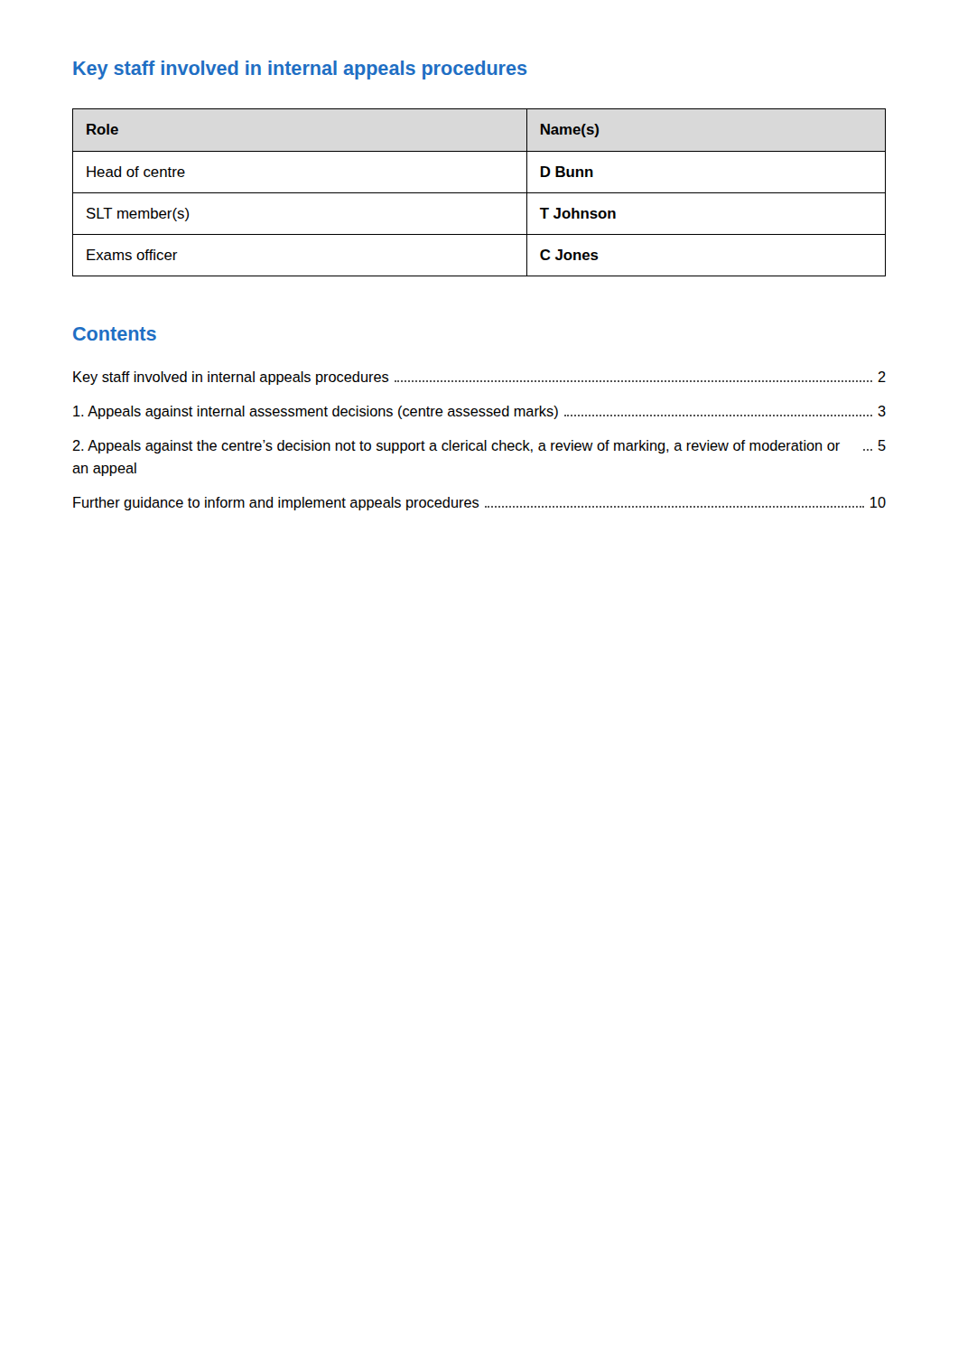Key staff involved in internal appeals procedures
| Role | Name(s) |
| --- | --- |
| Head of centre | D Bunn |
| SLT member(s) | T Johnson |
| Exams officer | C Jones |
Contents
Key staff involved in internal appeals procedures 2
1. Appeals against internal assessment decisions (centre assessed marks) 3
2. Appeals against the centre’s decision not to support a clerical check, a review of marking, a review of moderation or an appeal 5
Further guidance to inform and implement appeals procedures 10